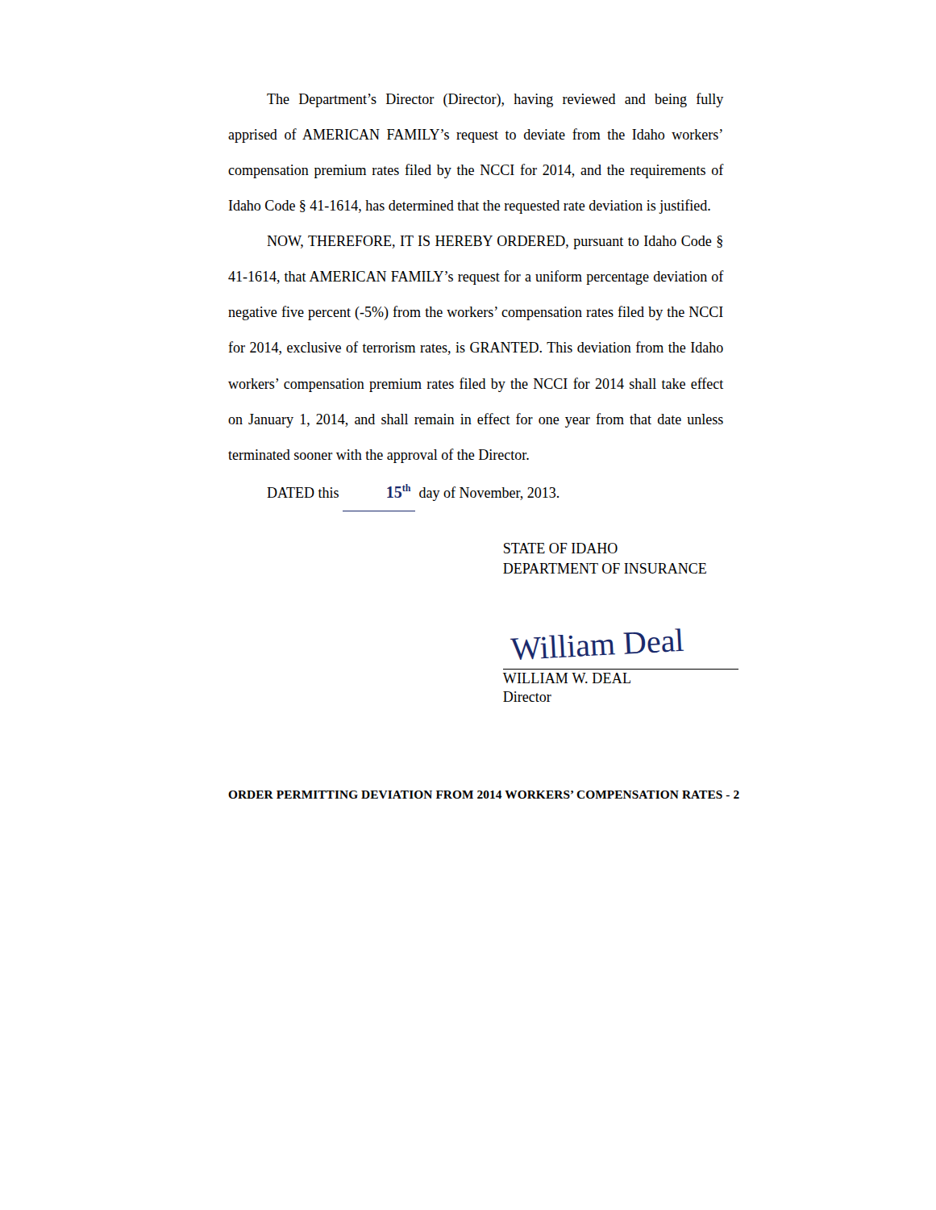The Department’s Director (Director), having reviewed and being fully apprised of AMERICAN FAMILY’s request to deviate from the Idaho workers’ compensation premium rates filed by the NCCI for 2014, and the requirements of Idaho Code § 41-1614, has determined that the requested rate deviation is justified.
NOW, THEREFORE, IT IS HEREBY ORDERED, pursuant to Idaho Code § 41-1614, that AMERICAN FAMILY’s request for a uniform percentage deviation of negative five percent (-5%) from the workers’ compensation rates filed by the NCCI for 2014, exclusive of terrorism rates, is GRANTED. This deviation from the Idaho workers’ compensation premium rates filed by the NCCI for 2014 shall take effect on January 1, 2014, and shall remain in effect for one year from that date unless terminated sooner with the approval of the Director.
DATED this 15th day of November, 2013.
STATE OF IDAHO
DEPARTMENT OF INSURANCE
William Deal
WILLIAM W. DEAL
Director
ORDER PERMITTING DEVIATION FROM 2014 WORKERS’ COMPENSATION RATES - 2